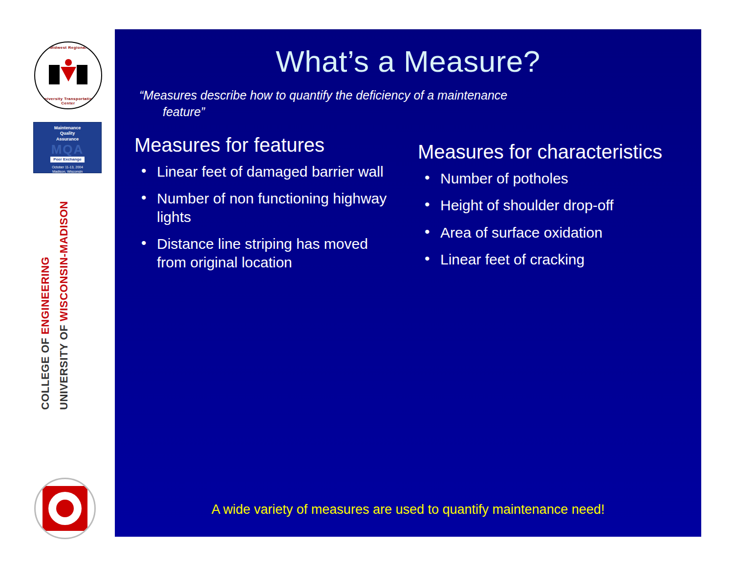Midwest Regional
University Transportation Center
Maintenance
Quality
Assurance
MQA
Peer Exchange
October 11-13, 2004
Madison, Wisconsin
COLLEGE OF ENGINEERING
UNIVERSITY OF WISCONSIN-MADISON
What’s a Measure?
“Measures describe how to quantify the deficiency of a maintenance feature”
Measures for features
Linear feet of damaged barrier wall
Number of non functioning highway lights
Distance line striping has moved from original location
Measures for characteristics
Number of potholes
Height of shoulder drop-off
Area of surface oxidation
Linear feet of cracking
A wide variety of measures are used to quantify maintenance need!